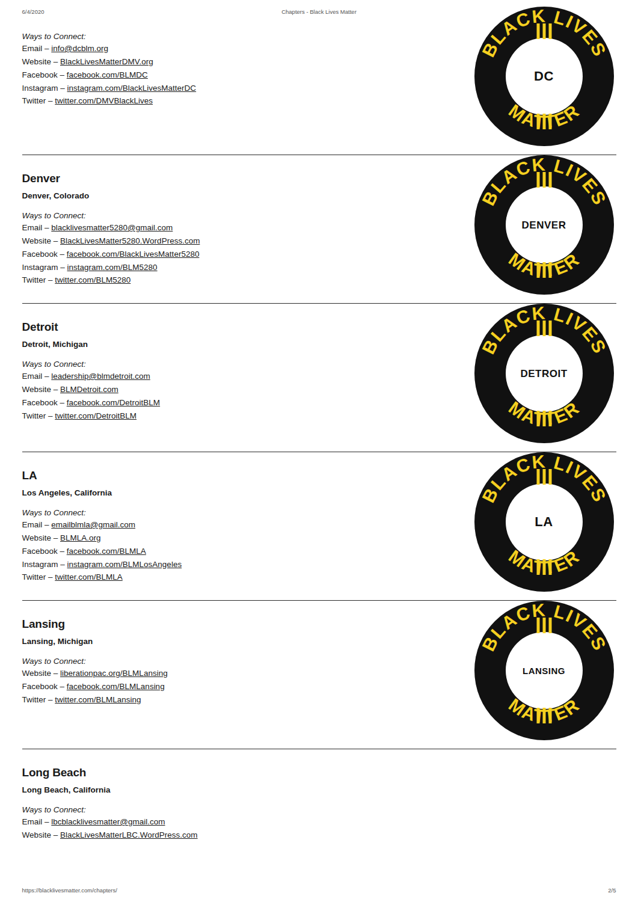6/4/2020 Chapters - Black Lives Matter
Ways to Connect:
Email – info@dcblm.org
Website – BlackLivesMatterDMV.org
Facebook – facebook.com/BLMDC
Instagram – instagram.com/BlackLivesMatterDC
Twitter – twitter.com/DMVBlackLives
BLACK LIVES MATTER
DC
Denver
Denver, Colorado
Ways to Connect:
Email – blacklivesmatter5280@gmail.com
Website – BlackLivesMatter5280.WordPress.com
Facebook – facebook.com/BlackLivesMatter5280
Instagram – instagram.com/BLM5280
Twitter – twitter.com/BLM5280
BLACK LIVES MATTER
DENVER
Detroit
Detroit, Michigan
Ways to Connect:
Email – leadership@blmdetroit.com
Website – BLMDetroit.com
Facebook – facebook.com/DetroitBLM
Twitter – twitter.com/DetroitBLM
BLACK LIVES MATTER
DETROIT
LA
Los Angeles, California
Ways to Connect:
Email – emailblmla@gmail.com
Website – BLMLA.org
Facebook – facebook.com/BLMLA
Instagram – instagram.com/BLMLosAngeles
Twitter – twitter.com/BLMLA
BLACK LIVES MATTER
LA
Lansing
Lansing, Michigan
Ways to Connect:
Website – liberationpac.org/BLMLansing
Facebook – facebook.com/BLMLansing
Twitter – twitter.com/BLMLansing
BLACK LIVES MATTER
LANSING
Long Beach
Long Beach, California
Ways to Connect:
Email – lbcblacklivesmatter@gmail.com
Website – BlackLivesMatterLBC.WordPress.com
https://blacklivesmatter.com/chapters/ 2/5